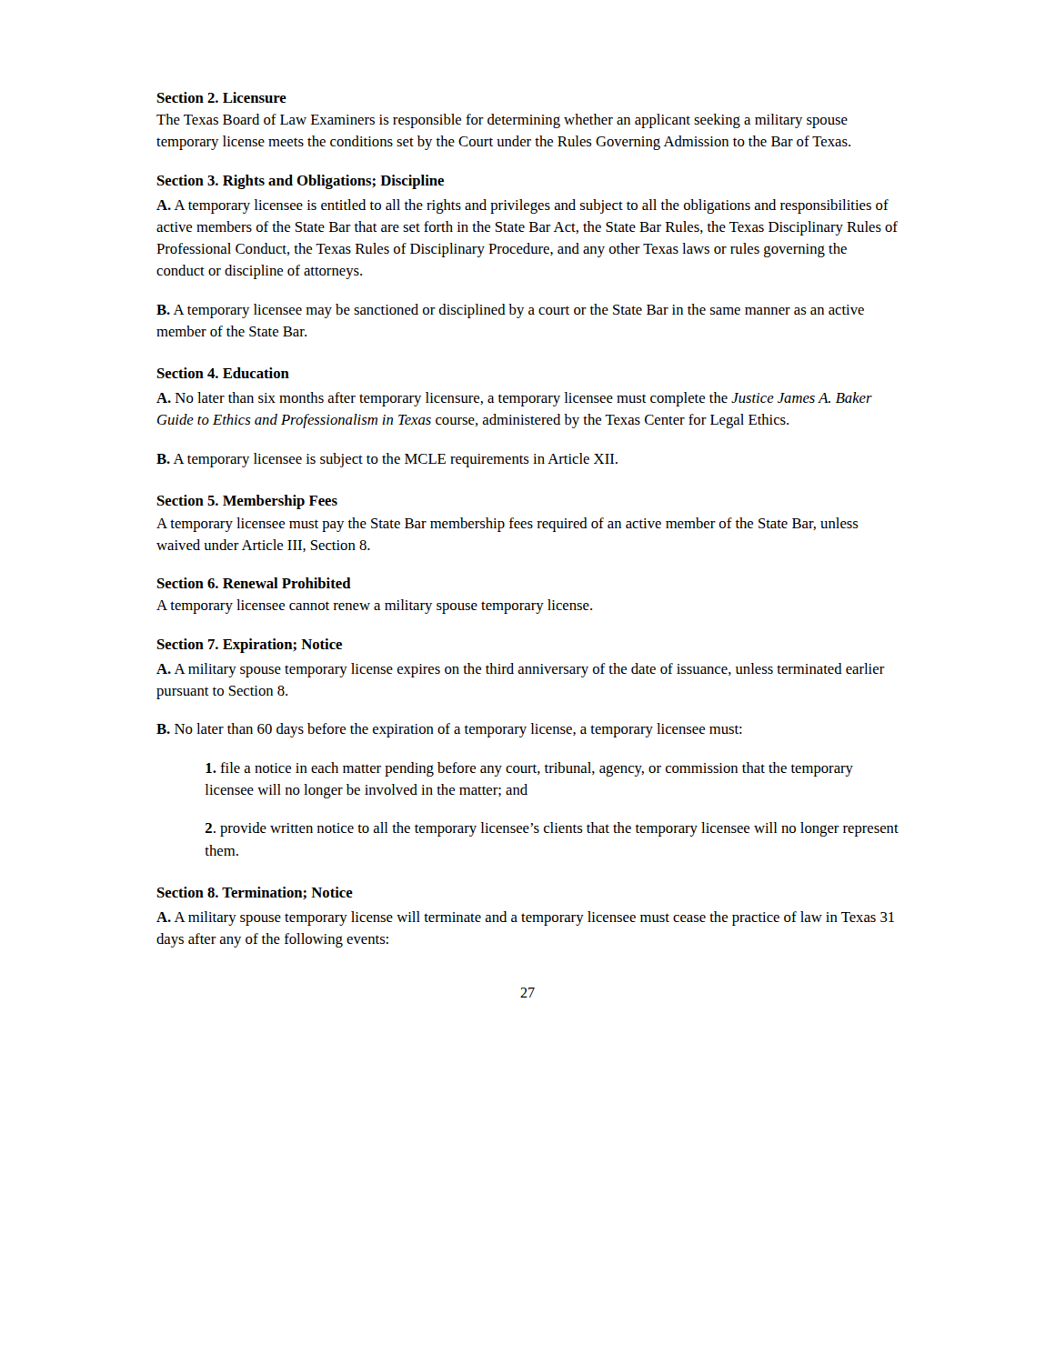Section 2. Licensure
The Texas Board of Law Examiners is responsible for determining whether an applicant seeking a military spouse temporary license meets the conditions set by the Court under the Rules Governing Admission to the Bar of Texas.
Section 3. Rights and Obligations; Discipline
A. A temporary licensee is entitled to all the rights and privileges and subject to all the obligations and responsibilities of active members of the State Bar that are set forth in the State Bar Act, the State Bar Rules, the Texas Disciplinary Rules of Professional Conduct, the Texas Rules of Disciplinary Procedure, and any other Texas laws or rules governing the conduct or discipline of attorneys.
B. A temporary licensee may be sanctioned or disciplined by a court or the State Bar in the same manner as an active member of the State Bar.
Section 4. Education
A. No later than six months after temporary licensure, a temporary licensee must complete the Justice James A. Baker Guide to Ethics and Professionalism in Texas course, administered by the Texas Center for Legal Ethics.
B. A temporary licensee is subject to the MCLE requirements in Article XII.
Section 5. Membership Fees
A temporary licensee must pay the State Bar membership fees required of an active member of the State Bar, unless waived under Article III, Section 8.
Section 6. Renewal Prohibited
A temporary licensee cannot renew a military spouse temporary license.
Section 7. Expiration; Notice
A. A military spouse temporary license expires on the third anniversary of the date of issuance, unless terminated earlier pursuant to Section 8.
B. No later than 60 days before the expiration of a temporary license, a temporary licensee must:
1. file a notice in each matter pending before any court, tribunal, agency, or commission that the temporary licensee will no longer be involved in the matter; and
2. provide written notice to all the temporary licensee’s clients that the temporary licensee will no longer represent them.
Section 8. Termination; Notice
A. A military spouse temporary license will terminate and a temporary licensee must cease the practice of law in Texas 31 days after any of the following events:
27